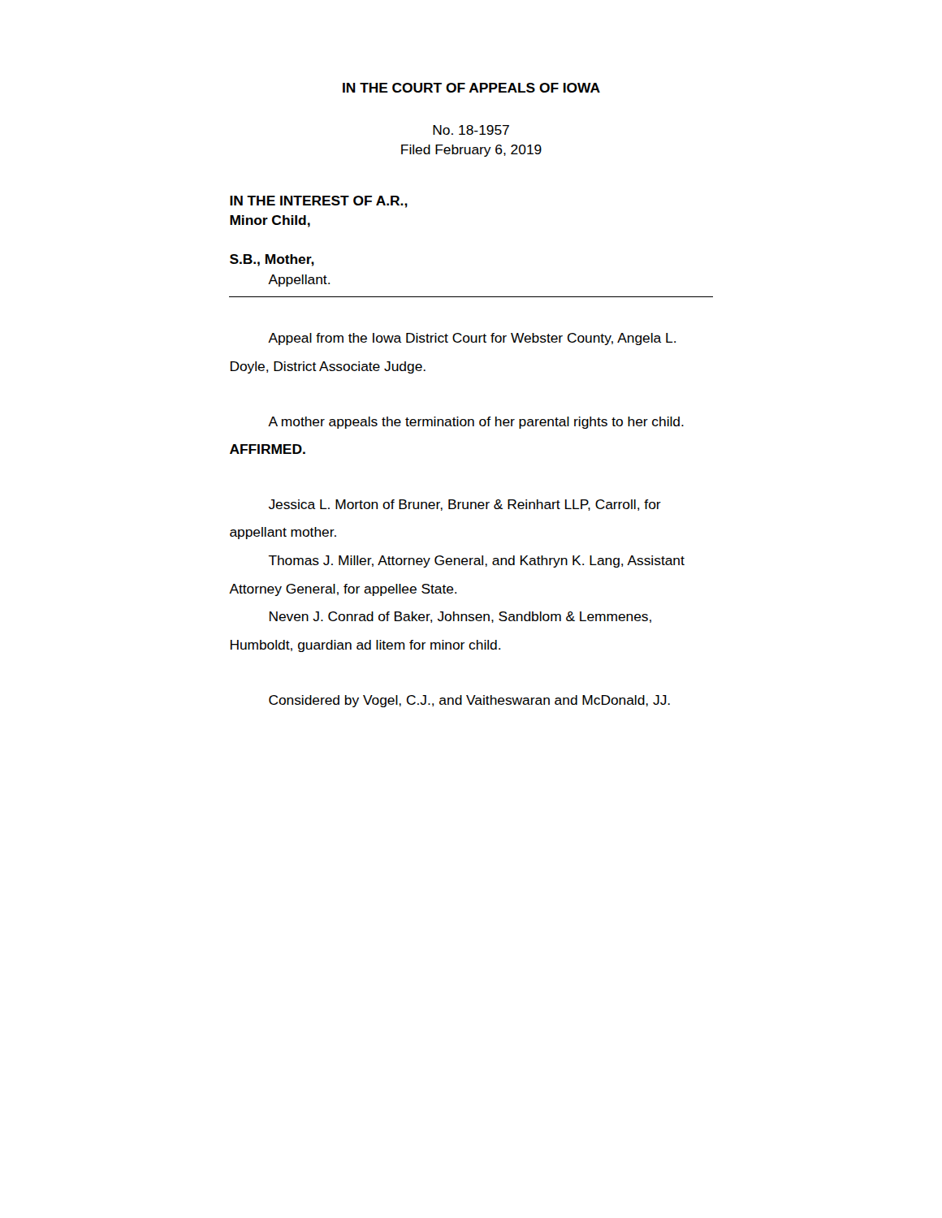IN THE COURT OF APPEALS OF IOWA
No. 18-1957
Filed February 6, 2019
IN THE INTEREST OF A.R.,
Minor Child,
S.B., Mother,
Appellant.
Appeal from the Iowa District Court for Webster County, Angela L. Doyle, District Associate Judge.
A mother appeals the termination of her parental rights to her child. AFFIRMED.
Jessica L. Morton of Bruner, Bruner & Reinhart LLP, Carroll, for appellant mother.
Thomas J. Miller, Attorney General, and Kathryn K. Lang, Assistant Attorney General, for appellee State.
Neven J. Conrad of Baker, Johnsen, Sandblom & Lemmenes, Humboldt, guardian ad litem for minor child.
Considered by Vogel, C.J., and Vaitheswaran and McDonald, JJ.